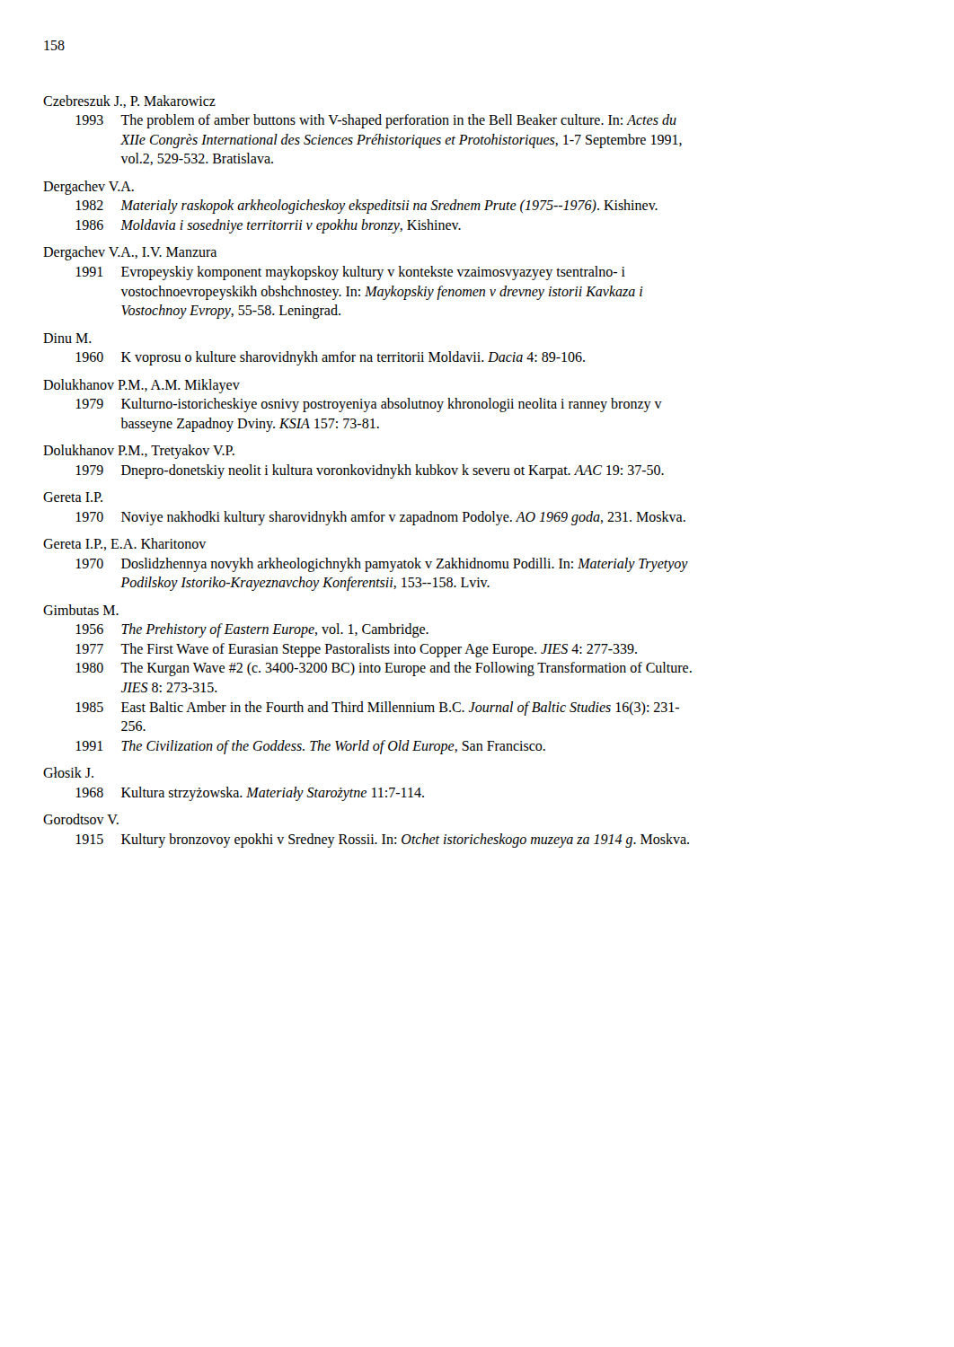158
Czebreszuk J., P. Makarowicz
1993 The problem of amber buttons with V-shaped perforation in the Bell Beaker culture. In: Actes du XIIe Congrès International des Sciences Préhistoriques et Protohistoriques, 1-7 Septembre 1991, vol.2, 529-532. Bratislava.
Dergachev V.A.
1982 Materialy raskopok arkheologicheskoy ekspeditsii na Srednem Prute (1975--1976). Kishinev.
1986 Moldavia i sosedniye territorrii v epokhu bronzy, Kishinev.
Dergachev V.A., I.V. Manzura
1991 Evropeyskiy komponent maykopskoy kultury v kontekste vzaimosvyazyey tsentralno- i vostochnoevropeyskikh obshchnostey. In: Maykopskiy fenomen v drevney istorii Kavkaza i Vostochnoy Evropy, 55-58. Leningrad.
Dinu M.
1960 K voprosu o kulture sharovidnykh amfor na territorii Moldavii. Dacia 4: 89-106.
Dolukhanov P.M., A.M. Miklayev
1979 Kulturno-istoricheskiye osnivy postroyeniya absolutnoy khronologii neolita i ranney bronzy v basseyne Zapadnoy Dviny. KSIA 157: 73-81.
Dolukhanov P.M., Tretyakov V.P.
1979 Dnepro-donetskiy neolit i kultura voronkovidnykh kubkov k severu ot Karpat. AAC 19: 37-50.
Gereta I.P.
1970 Noviye nakhodki kultury sharovidnykh amfor v zapadnom Podolye. AO 1969 goda, 231. Moskva.
Gereta I.P., E.A. Kharitonov
1970 Doslidzhennya novykh arkheologichnykh pamyatok v Zakhidnomu Podilli. In: Materialy Tryetyoy Podilskoy Istoriko-Krayeznavchoy Konferentsii, 153--158. Lviv.
Gimbutas M.
1956 The Prehistory of Eastern Europe, vol. 1, Cambridge.
1977 The First Wave of Eurasian Steppe Pastoralists into Copper Age Europe. JIES 4: 277-339.
1980 The Kurgan Wave #2 (c. 3400-3200 BC) into Europe and the Following Transformation of Culture. JIES 8: 273-315.
1985 East Baltic Amber in the Fourth and Third Millennium B.C. Journal of Baltic Studies 16(3): 231-256.
1991 The Civilization of the Goddess. The World of Old Europe, San Francisco.
Głosik J.
1968 Kultura strzyżowska. Materiały Starożytne 11:7-114.
Gorodtsov V.
1915 Kultury bronzovoy epokhi v Sredney Rossii. In: Otchet istoricheskogo muzeya za 1914 g. Moskva.